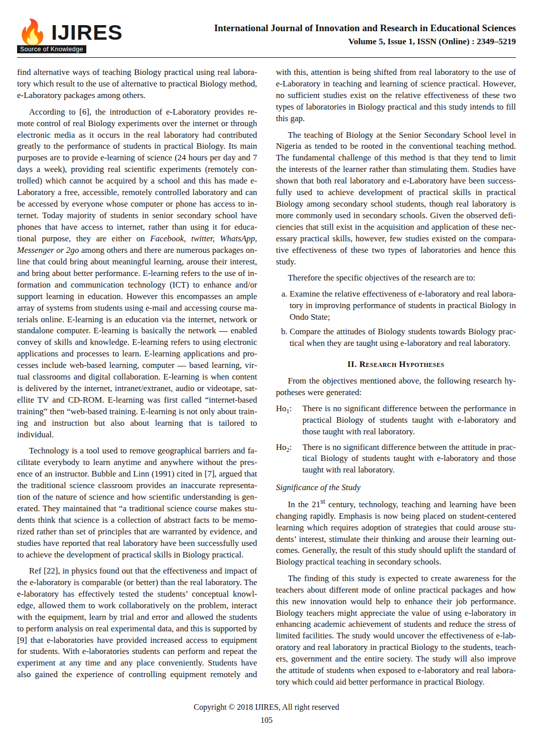🔥 IJIRES
Source of Knowledge
International Journal of Innovation and Research in Educational Sciences
Volume 5, Issue 1, ISSN (Online) : 2349–5219
find alternative ways of teaching Biology practical using real laboratory which result to the use of alternative to practical Biology method, e-Laboratory packages among others.
According to [6], the introduction of e-Laboratory provides remote control of real Biology experiments over the internet or through electronic media as it occurs in the real laboratory had contributed greatly to the performance of students in practical Biology. Its main purposes are to provide e-learning of science (24 hours per day and 7 days a week), providing real scientific experiments (remotely controlled) which cannot be acquired by a school and this has made e-Laboratory a free, accessible, remotely controlled laboratory and can be accessed by everyone whose computer or phone has access to internet. Today majority of students in senior secondary school have phones that have access to internet, rather than using it for educational purpose, they are either on Facebook, twitter, WhatsApp, Messenger or 2go among others and there are numerous packages online that could bring about meaningful learning, arouse their interest, and bring about better performance. E-learning refers to the use of information and communication technology (ICT) to enhance and/or support learning in education. However this encompasses an ample array of systems from students using e-mail and accessing course materials online. E-learning is an education via the internet, network or standalone computer. E-learning is basically the network — enabled convey of skills and knowledge. E-learning refers to using electronic applications and processes to learn. E-learning applications and processes include web-based learning, computer — based learning, virtual classrooms and digital collaboration. E-learning is when content is delivered by the internet, intranet/extranet, audio or videotape, satellite TV and CD-ROM. E-learning was first called “internet-based training” then “web-based training. E-learning is not only about training and instruction but also about learning that is tailored to individual.
Technology is a tool used to remove geographical barriers and facilitate everybody to learn anytime and anywhere without the presence of an instructor. Bubble and Linn (1991) cited in [7], argued that the traditional science classroom provides an inaccurate representation of the nature of science and how scientific understanding is generated. They maintained that “a traditional science course makes students think that science is a collection of abstract facts to be memorized rather than set of principles that are warranted by evidence, and studies have reported that real laboratory have been successfully used to achieve the development of practical skills in Biology practical.
Ref [22], in physics found out that the effectiveness and impact of the e-laboratory is comparable (or better) than the real laboratory. The e-laboratory has effectively tested the students’ conceptual knowledge, allowed them to work collaboratively on the problem, interact with the equipment, learn by trial and error and allowed the students to perform analysis on real experimental data, and this is supported by [9] that e-laboratories have provided increased access to equipment for students. With e-laboratories students can perform and repeat the experiment at any time and any place conveniently. Students have also gained the experience of controlling equipment remotely and with this, attention is being shifted from real laboratory to the use of e-Laboratory in teaching and learning of science practical. However, no sufficient studies exist on the relative effectiveness of these two types of laboratories in Biology practical and this study intends to fill this gap.
The teaching of Biology at the Senior Secondary School level in Nigeria as tended to be rooted in the conventional teaching method. The fundamental challenge of this method is that they tend to limit the interests of the learner rather than stimulating them. Studies have shown that both real laboratory and e-Laboratory have been successfully used to achieve development of practical skills in practical Biology among secondary school students, though real laboratory is more commonly used in secondary schools. Given the observed deficiencies that still exist in the acquisition and application of these necessary practical skills, however, few studies existed on the comparative effectiveness of these two types of laboratories and hence this study.
Therefore the specific objectives of the research are to:
Examine the relative effectiveness of e-laboratory and real laboratory in improving performance of students in practical Biology in Ondo State;
Compare the attitudes of Biology students towards Biology practical when they are taught using e-laboratory and real laboratory.
II. Research Hypotheses
From the objectives mentioned above, the following research hypotheses were generated:
Ho1:
There is no significant difference between the performance in practical Biology of students taught with e-laboratory and those taught with real laboratory.
Ho2:
There is no significant difference between the attitude in practical Biology of students taught with e-laboratory and those taught with real laboratory.
Significance of the Study
In the 21st century, technology, teaching and learning have been changing rapidly. Emphasis is now being placed on student-centered learning which requires adoption of strategies that could arouse students’ interest, stimulate their thinking and arouse their learning outcomes. Generally, the result of this study should uplift the standard of Biology practical teaching in secondary schools.
The finding of this study is expected to create awareness for the teachers about different mode of online practical packages and how this new innovation would help to enhance their job performance. Biology teachers might appreciate the value of using e-laboratory in enhancing academic achievement of students and reduce the stress of limited facilities. The study would uncover the effectiveness of e-laboratory and real laboratory in practical Biology to the students, teachers, government and the entire society. The study will also improve the attitude of students when exposed to e-laboratory and real laboratory which could aid better performance in practical Biology.
Copyright © 2018 IJIRES, All right reserved
105